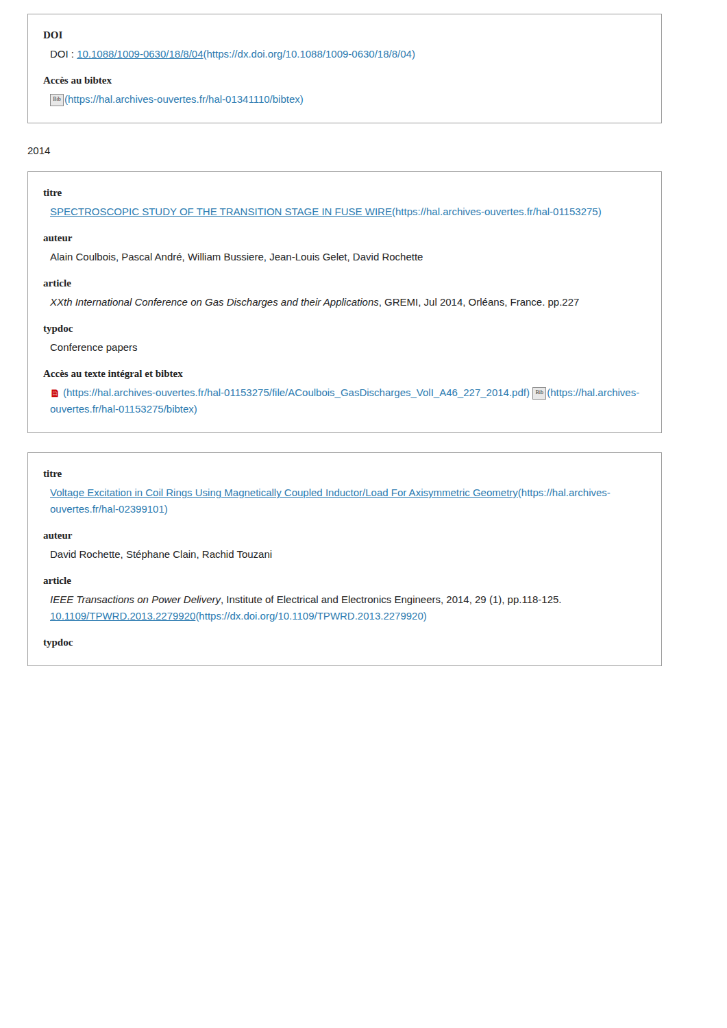DOI
DOI : 10.1088/1009-0630/18/8/04(https://dx.doi.org/10.1088/1009-0630/18/8/04)
Accès au bibtex
Bib(https://hal.archives-ouvertes.fr/hal-01341110/bibtex)
2014
titre
SPECTROSCOPIC STUDY OF THE TRANSITION STAGE IN FUSE WIRE(https://hal.archives-ouvertes.fr/hal-01153275)
auteur
Alain Coulbois, Pascal André, William Bussiere, Jean-Louis Gelet, David Rochette
article
XXth International Conference on Gas Discharges and their Applications, GREMI, Jul 2014, Orléans, France. pp.227
typdoc
Conference papers
Accès au texte intégral et bibtex
🗎(https://hal.archives-ouvertes.fr/hal-01153275/file/ACoulbois_GasDischarges_VolI_A46_227_2014.pdf) Bib(https://hal.archives-ouvertes.fr/hal-01153275/bibtex)
titre
Voltage Excitation in Coil Rings Using Magnetically Coupled Inductor/Load For Axisymmetric Geometry(https://hal.archives-ouvertes.fr/hal-02399101)
auteur
David Rochette, Stéphane Clain, Rachid Touzani
article
IEEE Transactions on Power Delivery, Institute of Electrical and Electronics Engineers, 2014, 29 (1), pp.118-125. 10.1109/TPWRD.2013.2279920(https://dx.doi.org/10.1109/TPWRD.2013.2279920)
typdoc